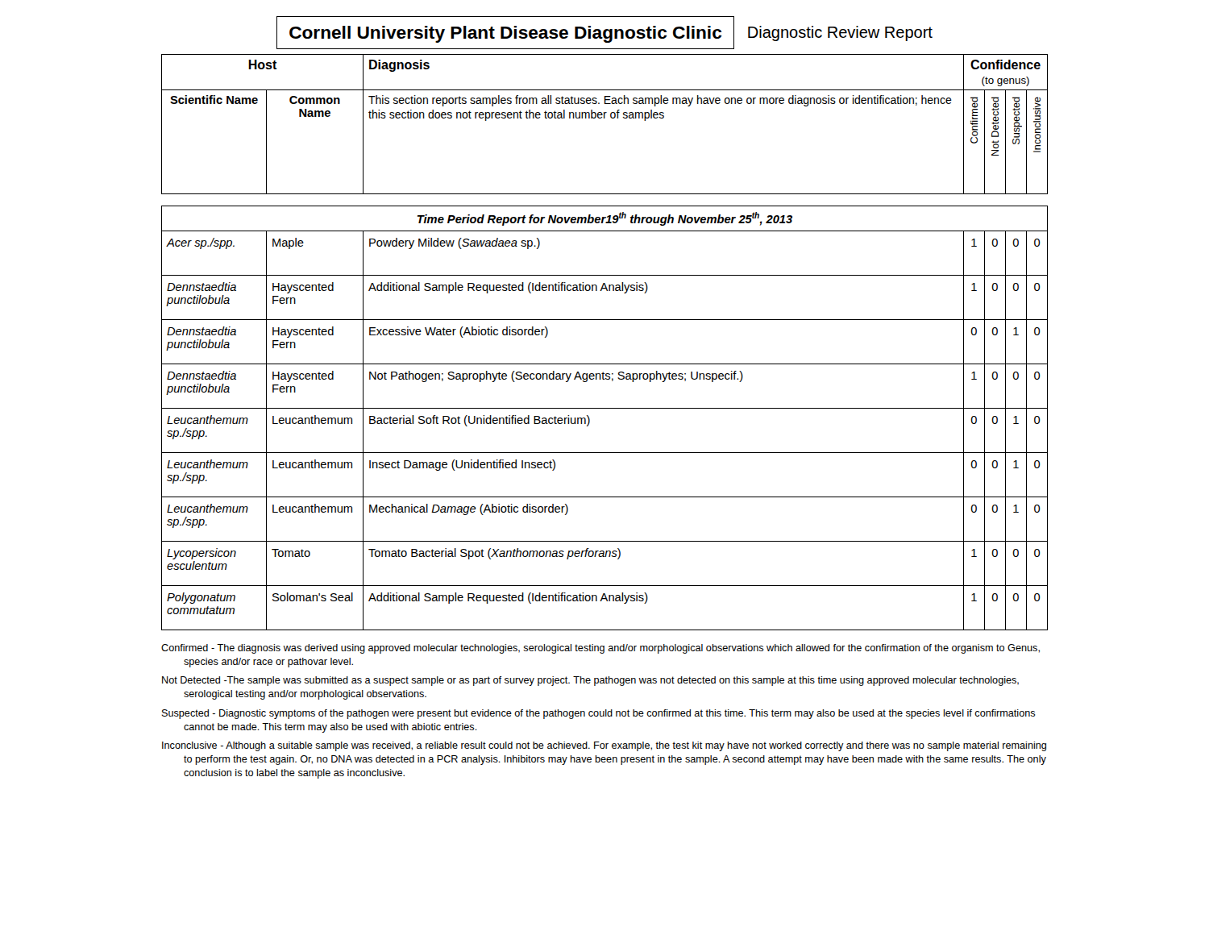Cornell University Plant Disease Diagnostic Clinic
Diagnostic Review Report
| Host | Diagnosis | Confidence (to genus) |
| Scientific Name | Common Name | This section reports samples from all statuses. Each sample may have one or more diagnosis or identification; hence this section does not represent the total number of samples | Confirmed | Not Detected | Suspected | Inconclusive |
| Time Period Report for November19 th through November 25 th , 2013 |
| Acer sp./spp. | Maple | Powdery Mildew ( Sawadaea sp.) | 1 | 0 | 0 | 0 |
| Dennstaedtia punctilobula | Hayscented Fern | Additional Sample Requested (Identification Analysis) | 1 | 0 | 0 | 0 |
| Dennstaedtia punctilobula | Hayscented Fern | Excessive Water (Abiotic disorder) | 0 | 0 | 1 | 0 |
| Dennstaedtia punctilobula | Hayscented Fern | Not Pathogen; Saprophyte (Secondary Agents; Saprophytes; Unspecif.) | 1 | 0 | 0 | 0 |
| Leucanthemum sp./spp. | Leucanthemum | Bacterial Soft Rot (Unidentified Bacterium) | 0 | 0 | 1 | 0 |
| Leucanthemum sp./spp. | Leucanthemum | Insect Damage (Unidentified Insect) | 0 | 0 | 1 | 0 |
| Leucanthemum sp./spp. | Leucanthemum | Mechanical Damage (Abiotic disorder) | 0 | 0 | 1 | 0 |
| Lycopersicon esculentum | Tomato | Tomato Bacterial Spot ( Xanthomonas perforans ) | 1 | 0 | 0 | 0 |
| Polygonatum commutatum | Soloman's Seal | Additional Sample Requested (Identification Analysis) | 1 | 0 | 0 | 0 |
Confirmed - The diagnosis was derived using approved molecular technologies, serological testing and/or morphological observations which allowed for the confirmation of the organism to Genus, species and/or race or pathovar level.
Not Detected -The sample was submitted as a suspect sample or as part of survey project. The pathogen was not detected on this sample at this time using approved molecular technologies, serological testing and/or morphological observations.
Suspected - Diagnostic symptoms of the pathogen were present but evidence of the pathogen could not be confirmed at this time. This term may also be used at the species level if confirmations cannot be made. This term may also be used with abiotic entries.
Inconclusive - Although a suitable sample was received, a reliable result could not be achieved. For example, the test kit may have not worked correctly and there was no sample material remaining to perform the test again. Or, no DNA was detected in a PCR analysis. Inhibitors may have been present in the sample. A second attempt may have been made with the same results. The only conclusion is to label the sample as inconclusive.